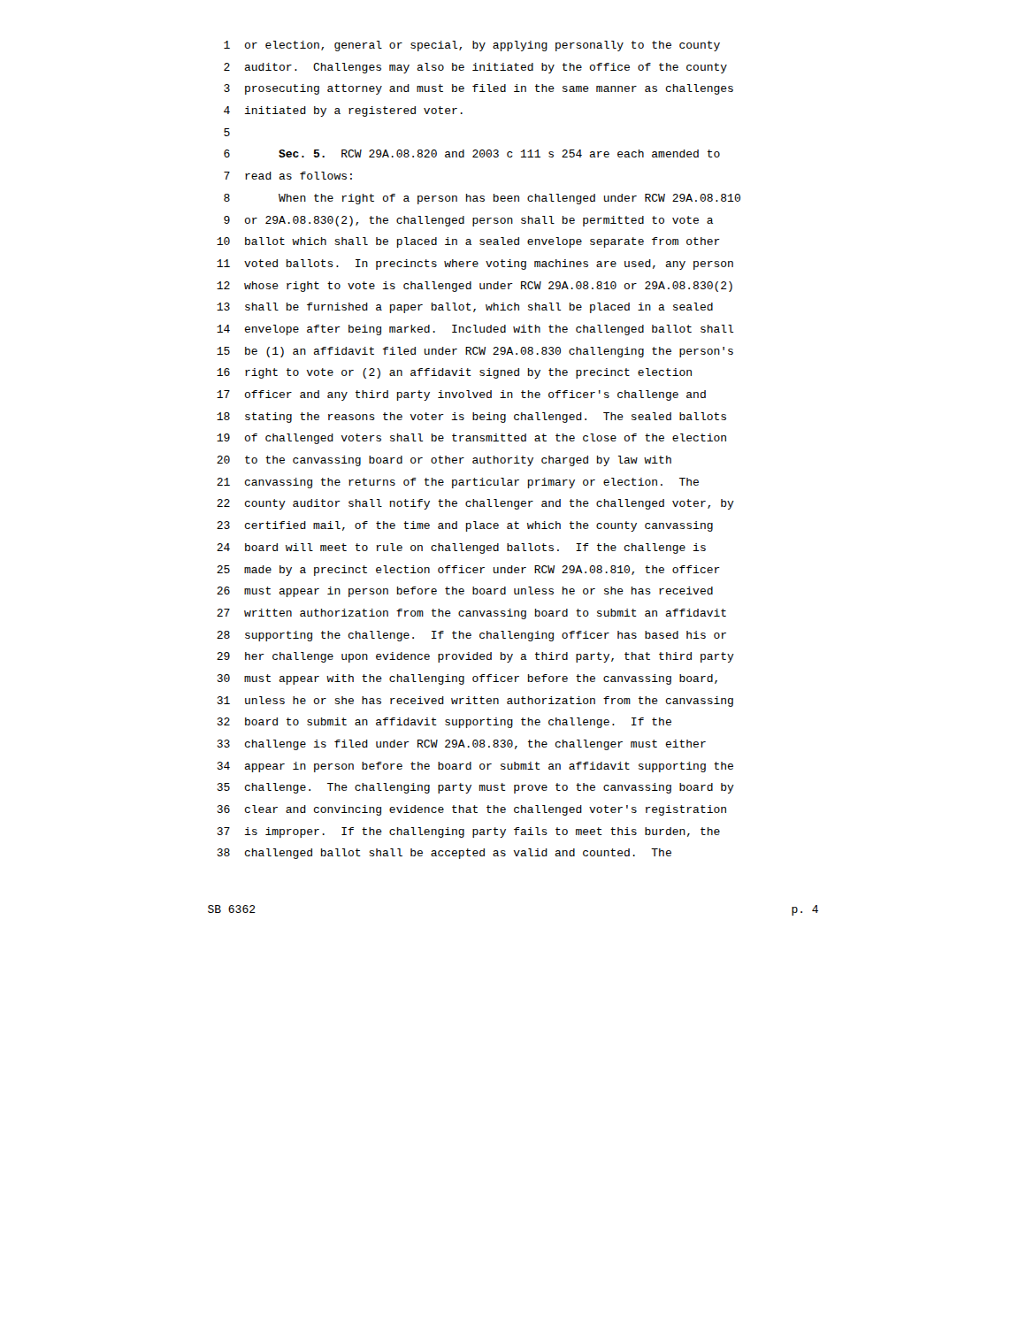or election, general or special, by applying personally to the county
auditor. Challenges may also be initiated by the office of the county
prosecuting attorney and must be filed in the same manner as challenges
initiated by a registered voter.
Sec. 5. RCW 29A.08.820 and 2003 c 111 s 254 are each amended to
read as follows:
When the right of a person has been challenged under RCW 29A.08.810
or 29A.08.830(2), the challenged person shall be permitted to vote a
ballot which shall be placed in a sealed envelope separate from other
voted ballots. In precincts where voting machines are used, any person
whose right to vote is challenged under RCW 29A.08.810 or 29A.08.830(2)
shall be furnished a paper ballot, which shall be placed in a sealed
envelope after being marked. Included with the challenged ballot shall
be (1) an affidavit filed under RCW 29A.08.830 challenging the person's
right to vote or (2) an affidavit signed by the precinct election
officer and any third party involved in the officer's challenge and
stating the reasons the voter is being challenged. The sealed ballots
of challenged voters shall be transmitted at the close of the election
to the canvassing board or other authority charged by law with
canvassing the returns of the particular primary or election. The
county auditor shall notify the challenger and the challenged voter, by
certified mail, of the time and place at which the county canvassing
board will meet to rule on challenged ballots. If the challenge is
made by a precinct election officer under RCW 29A.08.810, the officer
must appear in person before the board unless he or she has received
written authorization from the canvassing board to submit an affidavit
supporting the challenge. If the challenging officer has based his or
her challenge upon evidence provided by a third party, that third party
must appear with the challenging officer before the canvassing board,
unless he or she has received written authorization from the canvassing
board to submit an affidavit supporting the challenge. If the
challenge is filed under RCW 29A.08.830, the challenger must either
appear in person before the board or submit an affidavit supporting the
challenge. The challenging party must prove to the canvassing board by
clear and convincing evidence that the challenged voter's registration
is improper. If the challenging party fails to meet this burden, the
challenged ballot shall be accepted as valid and counted. The
SB 6362 p. 4